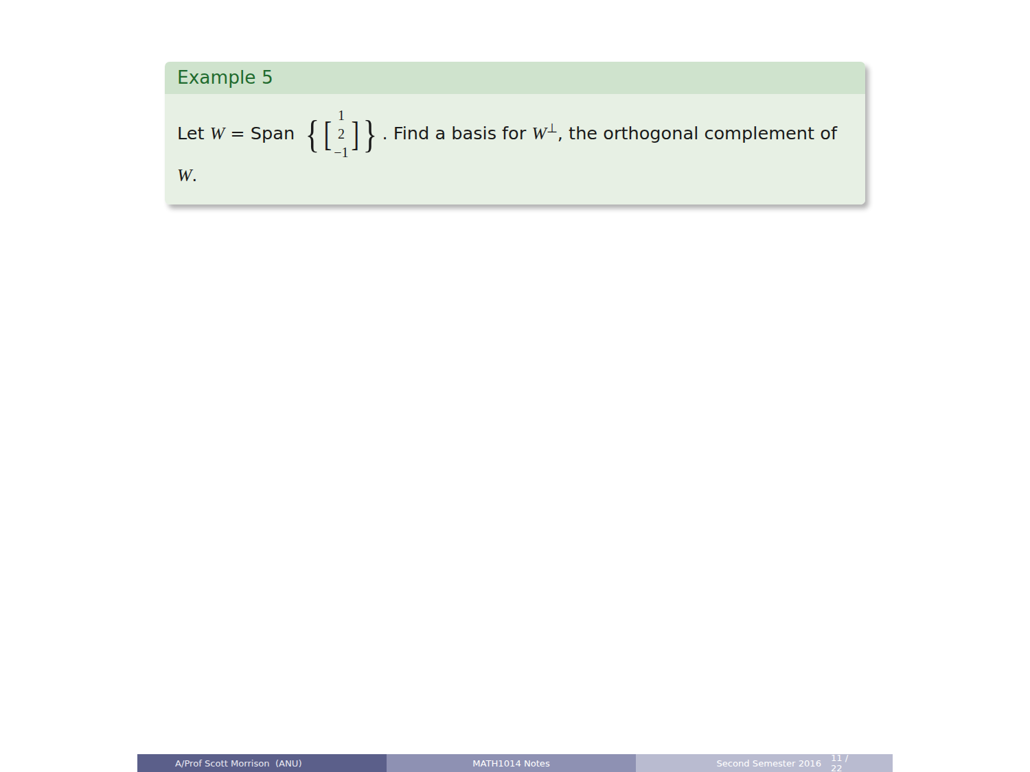Example 5
Let W = Span { [ 12−1 ] } . Find a basis for W⊥, the orthogonal complement of W.
A/Prof Scott Morrison (ANU)
MATH1014 Notes
Second Semester 2016
11 / 22